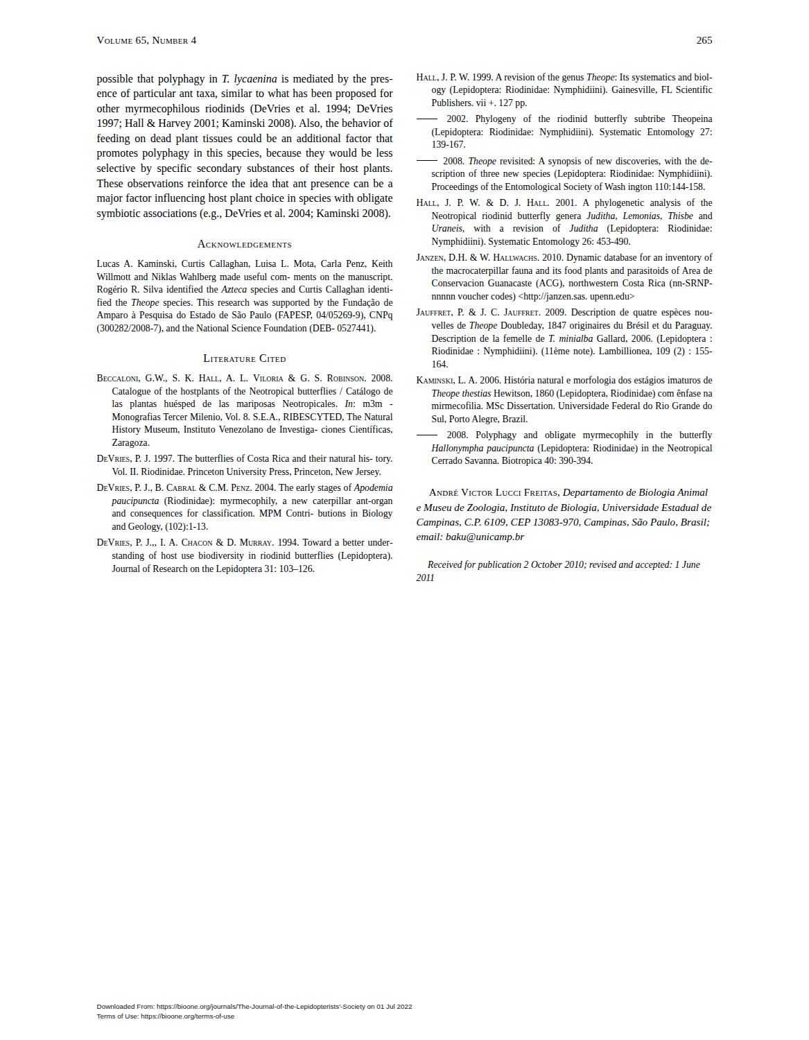Volume 65, Number 4 265
possible that polyphagy in T. lycaenina is mediated by the presence of particular ant taxa, similar to what has been proposed for other myrmecophilous riodinids (DeVries et al. 1994; DeVries 1997; Hall & Harvey 2001; Kaminski 2008). Also, the behavior of feeding on dead plant tissues could be an additional factor that promotes polyphagy in this species, because they would be less selective by specific secondary substances of their host plants. These observations reinforce the idea that ant presence can be a major factor influencing host plant choice in species with obligate symbiotic associations (e.g., DeVries et al. 2004; Kaminski 2008).
Acknowledgements
Lucas A. Kaminski, Curtis Callaghan, Luisa L. Mota, Carla Penz, Keith Willmott and Niklas Wahlberg made useful com- ments on the manuscript. Rogério R. Silva identified the Azteca species and Curtis Callaghan identified the Theope species. This research was supported by the Fundação de Amparo à Pesquisa do Estado de São Paulo (FAPESP, 04/05269-9), CNPq (300282/2008-7), and the National Science Foundation (DEB- 0527441).
Literature Cited
Beccaloni, G.W., S. K. Hall, A. L. Viloria & G. S. Robinson. 2008. Catalogue of the hostplants of the Neotropical butterflies / Catálogo de las plantas huésped de las mariposas Neotropicales. In: m3m - Monografias Tercer Milenio, Vol. 8. S.E.A., RIBESCYTED, The Natural History Museum, Instituto Venezolano de Investiga- ciones Científicas, Zaragoza.
DeVries, P. J. 1997. The butterflies of Costa Rica and their natural his- tory. Vol. II. Riodinidae. Princeton University Press, Princeton, New Jersey.
DeVries, P. J., B. Cabral & C.M. Penz. 2004. The early stages of Apodemia paucipuncta (Riodinidae): myrmecophily, a new caterpillar ant-organ and consequences for classification. MPM Contri- butions in Biology and Geology, (102):1-13.
DeVries, P. J.,, I. A. Chacon & D. Murray. 1994. Toward a better understanding of host use biodiversity in riodinid butterflies (Lepidoptera). Journal of Research on the Lepidoptera 31: 103–126.
Hall, J. P. W. 1999. A revision of the genus Theope: Its systematics and biology (Lepidoptera: Riodinidae: Nymphidiini). Gainesville, FL Scientific Publishers. vii +. 127 pp.
2002. Phylogeny of the riodinid butterfly subtribe Theopeina (Lepidoptera: Riodinidae: Nymphidiini). Systematic Entomology 27: 139-167.
2008. Theope revisited: A synopsis of new discoveries, with the description of three new species (Lepidoptera: Riodinidae: Nymphidiini). Proceedings of the Entomological Society of Wash ington 110:144-158.
Hall, J. P. W. & D. J. Hall. 2001. A phylogenetic analysis of the Neotropical riodinid butterfly genera Juditha, Lemonias, Thisbe and Uraneis, with a revision of Juditha (Lepidoptera: Riodinidae: Nymphidiini). Systematic Entomology 26: 453-490.
Janzen, D.H. & W. Hallwachs. 2010. Dynamic database for an inventory of the macrocaterpillar fauna and its food plants and parasitoids of Area de Conservacion Guanacaste (ACG), northwestern Costa Rica (nn-SRNP-nnnnn voucher codes) <http://janzen.sas. upenn.edu>
Jauffret, P. & J. C. Jauffret. 2009. Description de quatre espèces nou- velles de Theope Doubleday, 1847 originaires du Brésil et du Paraguay. Description de la femelle de T. minialba Gallard, 2006. (Lepidoptera : Riodinidae : Nymphidiini). (11ème note). Lambillionea, 109 (2) : 155-164.
Kaminski, L. A. 2006. História natural e morfologia dos estágios imaturos de Theope thestias Hewitson, 1860 (Lepidoptera, Riodinidae) com ênfase na mirmecofilia. MSc Dissertation. Universidade Federal do Rio Grande do Sul, Porto Alegre, Brazil.
2008. Polyphagy and obligate myrmecophily in the butterfly Hallonympha paucipuncta (Lepidoptera: Riodinidae) in the Neotropical Cerrado Savanna. Biotropica 40: 390-394.
André Victor Lucci Freitas, Departamento de Biologia Animal e Museu de Zoologia, Instituto de Biologia, Universidade Estadual de Campinas, C.P. 6109, CEP 13083-970, Campinas, São Paulo, Brasil; email: baku@unicamp.br
Received for publication 2 October 2010; revised and accepted: 1 June 2011
Downloaded From: https://bioone.org/journals/The-Journal-of-the-Lepidopterists'-Society on 01 Jul 2022
Terms of Use: https://bioone.org/terms-of-use